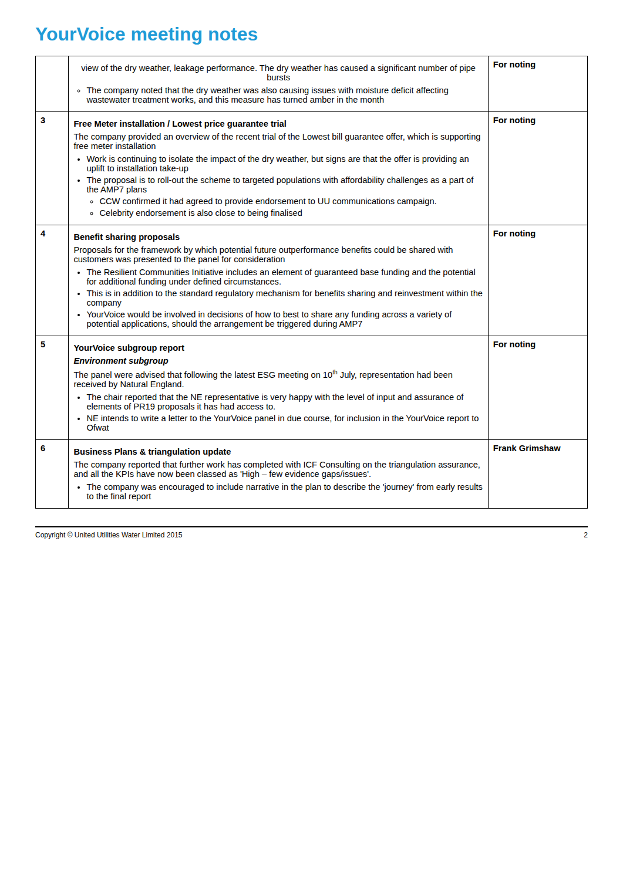YourVoice meeting notes
| | view of the dry weather, leakage performance. The dry weather has caused a significant number of pipe bursts The company noted that the dry weather was also causing issues with moisture deficit affecting wastewater treatment works, and this measure has turned amber in the month | For noting |
| 3 | Free Meter installation / Lowest price guarantee trial The company provided an overview of the recent trial of the Lowest bill guarantee offer, which is supporting free meter installation Work is continuing to isolate the impact of the dry weather, but signs are that the offer is providing an uplift to installation take-up The proposal is to roll-out the scheme to targeted populations with affordability challenges as a part of the AMP7 plans CCW confirmed it had agreed to provide endorsement to UU communications campaign. Celebrity endorsement is also close to being finalised | For noting |
| 4 | Benefit sharing proposals Proposals for the framework by which potential future outperformance benefits could be shared with customers was presented to the panel for consideration The Resilient Communities Initiative includes an element of guaranteed base funding and the potential for additional funding under defined circumstances. This is in addition to the standard regulatory mechanism for benefits sharing and reinvestment within the company YourVoice would be involved in decisions of how to best to share any funding across a variety of potential applications, should the arrangement be triggered during AMP7 | For noting |
| 5 | YourVoice subgroup report Environment subgroup The panel were advised that following the latest ESG meeting on 10 th July, representation had been received by Natural England. The chair reported that the NE representative is very happy with the level of input and assurance of elements of PR19 proposals it has had access to. NE intends to write a letter to the YourVoice panel in due course, for inclusion in the YourVoice report to Ofwat | For noting |
| 6 | Business Plans & triangulation update The company reported that further work has completed with ICF Consulting on the triangulation assurance, and all the KPIs have now been classed as 'High – few evidence gaps/issues'. The company was encouraged to include narrative in the plan to describe the 'journey' from early results to the final report | Frank Grimshaw |
Copyright © United Utilities Water Limited 2015 2